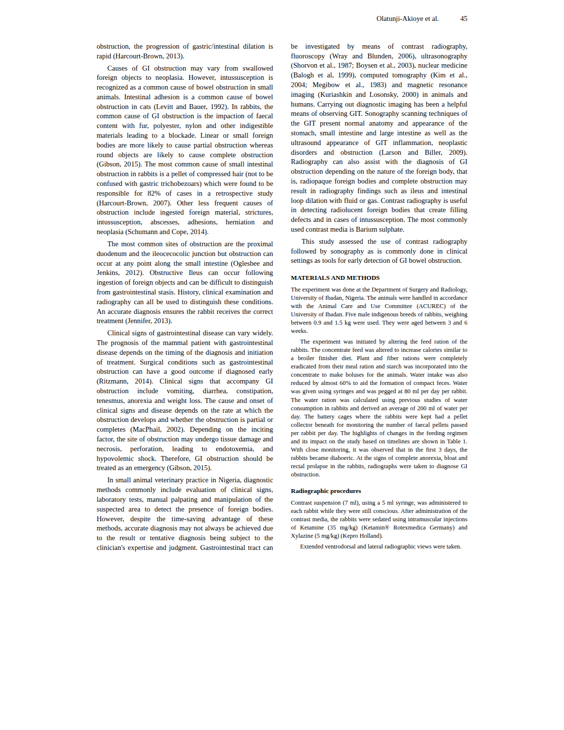Olatunji-Akioye et al. 45
obstruction, the progression of gastric/intestinal dilation is rapid (Harcourt-Brown, 2013).
Causes of GI obstruction may vary from swallowed foreign objects to neoplasia. However, intussusception is recognized as a common cause of bowel obstruction in small animals. Intestinal adhesion is a common cause of bowel obstruction in cats (Levitt and Bauer, 1992). In rabbits, the common cause of GI obstruction is the impaction of faecal content with fur, polyester, nylon and other indigestible materials leading to a blockade. Linear or small foreign bodies are more likely to cause partial obstruction whereas round objects are likely to cause complete obstruction (Gibson, 2015). The most common cause of small intestinal obstruction in rabbits is a pellet of compressed hair (not to be confused with gastric trichobezoars) which were found to be responsible for 82% of cases in a retrospective study (Harcourt-Brown, 2007). Other less frequent causes of obstruction include ingested foreign material, strictures, intussusception, abscesses, adhesions, herniation and neoplasia (Schumann and Cope, 2014).
The most common sites of obstruction are the proximal duodenum and the ileocecocolic junction but obstruction can occur at any point along the small intestine (Oglesbee and Jenkins, 2012). Obstructive Ileus can occur following ingestion of foreign objects and can be difficult to distinguish from gastrointestinal stasis. History, clinical examination and radiography can all be used to distinguish these conditions. An accurate diagnosis ensures the rabbit receives the correct treatment (Jennifer, 2013).
Clinical signs of gastrointestinal disease can vary widely. The prognosis of the mammal patient with gastrointestinal disease depends on the timing of the diagnosis and initiation of treatment. Surgical conditions such as gastrointestinal obstruction can have a good outcome if diagnosed early (Ritzmann, 2014). Clinical signs that accompany GI obstruction include vomiting, diarrhea, constipation, tenesmus, anorexia and weight loss. The cause and onset of clinical signs and disease depends on the rate at which the obstruction develops and whether the obstruction is partial or completes (MacPhail, 2002). Depending on the inciting factor, the site of obstruction may undergo tissue damage and necrosis, perforation, leading to endotoxemia, and hypovolemic shock. Therefore, GI obstruction should be treated as an emergency (Gibson, 2015).
In small animal veterinary practice in Nigeria, diagnostic methods commonly include evaluation of clinical signs, laboratory tests, manual palpating and manipulation of the suspected area to detect the presence of foreign bodies. However, despite the time-saving advantage of these methods, accurate diagnosis may not always be achieved due to the result or tentative diagnosis being subject to the clinician's expertise and judgment. Gastrointestinal tract can be investigated by means of contrast radiography, fluoroscopy (Wray and Blunden, 2006), ultrasonography (Shorvon et al., 1987; Boysen et al., 2003), nuclear medicine (Balogh et al, 1999), computed tomography (Kim et al., 2004; Megibow et al., 1983) and magnetic resonance imaging (Kuriashkin and Losonsky, 2000) in animals and humans. Carrying out diagnostic imaging has been a helpful means of observing GIT. Sonography scanning techniques of the GIT present normal anatomy and appearance of the stomach, small intestine and large intestine as well as the ultrasound appearance of GIT inflammation, neoplastic disorders and obstruction (Larson and Biller, 2009). Radiography can also assist with the diagnosis of GI obstruction depending on the nature of the foreign body, that is, radiopaque foreign bodies and complete obstruction may result in radiography findings such as ileus and intestinal loop dilation with fluid or gas. Contrast radiography is useful in detecting radiolucent foreign bodies that create filling defects and in cases of intussusception. The most commonly used contrast media is Barium sulphate.
This study assessed the use of contrast radiography followed by sonography as is commonly done in clinical settings as tools for early detection of GI bowel obstruction.
Materials and Methods
The experiment was done at the Department of Surgery and Radiology, University of Ibadan, Nigeria. The animals were handled in accordance with the Animal Care and Use Committee (ACUREC) of the University of Ibadan. Five male indigenous breeds of rabbits, weighing between 0.9 and 1.5 kg were used. They were aged between 3 and 6 weeks.
The experiment was initiated by altering the feed ration of the rabbits. The concentrate feed was altered to increase calories similar to a broiler finisher diet. Plant and fiber rations were completely eradicated from their meal ration and starch was incorporated into the concentrate to make boluses for the animals. Water intake was also reduced by almost 60% to aid the formation of compact feces. Water was given using syringes and was pegged at 80 ml per day per rabbit. The water ration was calculated using previous studies of water consumption in rabbits and derived an average of 200 ml of water per day. The battery cages where the rabbits were kept had a pellet collector beneath for monitoring the number of faecal pellets passed per rabbit per day. The highlights of changes in the feeding regimen and its impact on the study based on timelines are shown in Table 1. With close monitoring, it was observed that in the first 3 days, the rabbits became diahoeric. At the signs of complete anorexia, bloat and rectal prolapse in the rabbits, radiographs were taken to diagnose GI obstruction.
Radiographic procedures
Contrast suspension (7 ml), using a 5 ml syringe, was administered to each rabbit while they were still conscious. After administration of the contrast media, the rabbits were sedated using intramuscular injections of Ketamine (35 mg/kg) (Ketamin® Rotexmedica Germany) and Xylazine (5 mg/kg) (Kepro Holland).
Extended ventrodorsal and lateral radiographic views were taken.